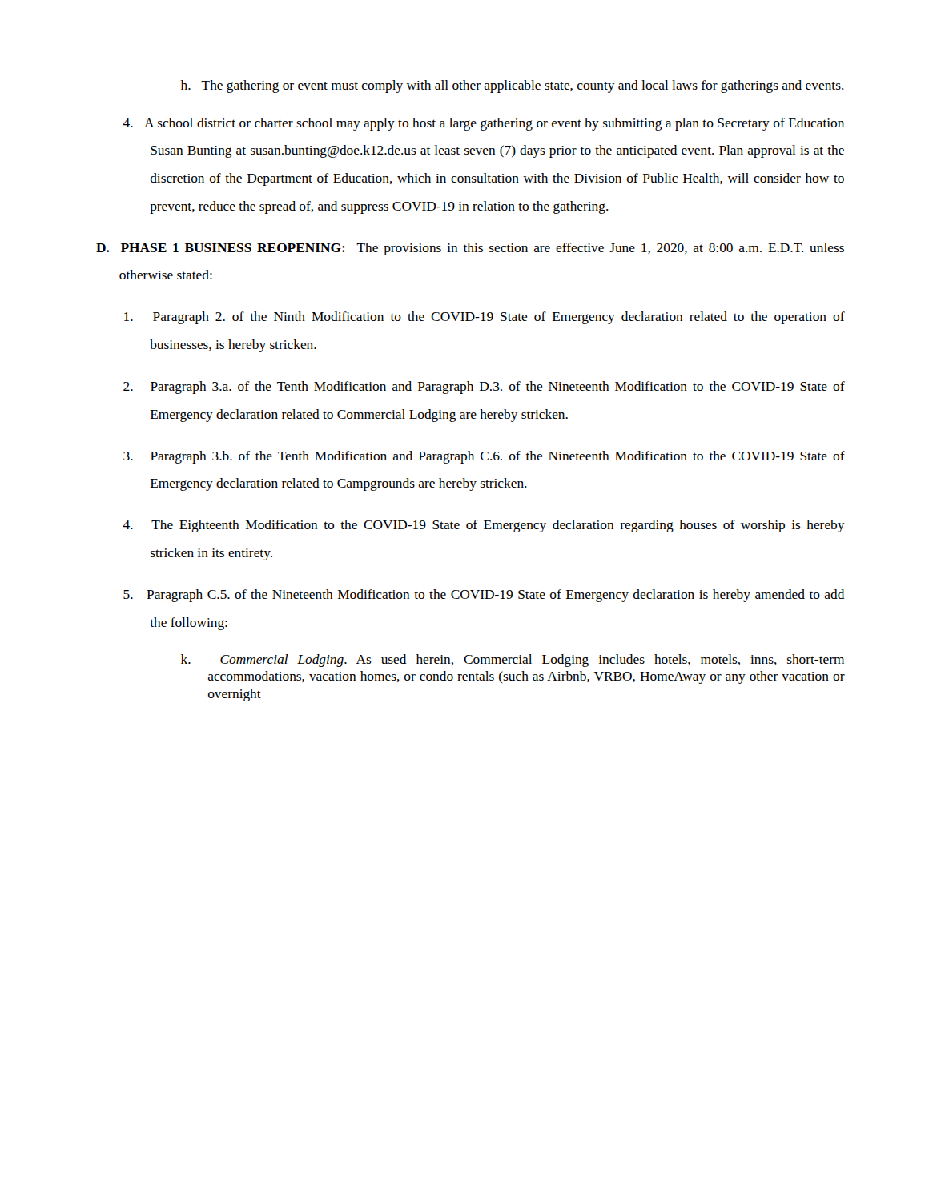h. The gathering or event must comply with all other applicable state, county and local laws for gatherings and events.
4. A school district or charter school may apply to host a large gathering or event by submitting a plan to Secretary of Education Susan Bunting at susan.bunting@doe.k12.de.us at least seven (7) days prior to the anticipated event. Plan approval is at the discretion of the Department of Education, which in consultation with the Division of Public Health, will consider how to prevent, reduce the spread of, and suppress COVID-19 in relation to the gathering.
D. PHASE 1 BUSINESS REOPENING: The provisions in this section are effective June 1, 2020, at 8:00 a.m. E.D.T. unless otherwise stated:
1. Paragraph 2. of the Ninth Modification to the COVID-19 State of Emergency declaration related to the operation of businesses, is hereby stricken.
2. Paragraph 3.a. of the Tenth Modification and Paragraph D.3. of the Nineteenth Modification to the COVID-19 State of Emergency declaration related to Commercial Lodging are hereby stricken.
3. Paragraph 3.b. of the Tenth Modification and Paragraph C.6. of the Nineteenth Modification to the COVID-19 State of Emergency declaration related to Campgrounds are hereby stricken.
4. The Eighteenth Modification to the COVID-19 State of Emergency declaration regarding houses of worship is hereby stricken in its entirety.
5. Paragraph C.5. of the Nineteenth Modification to the COVID-19 State of Emergency declaration is hereby amended to add the following:
k. Commercial Lodging. As used herein, Commercial Lodging includes hotels, motels, inns, short-term accommodations, vacation homes, or condo rentals (such as Airbnb, VRBO, HomeAway or any other vacation or overnight